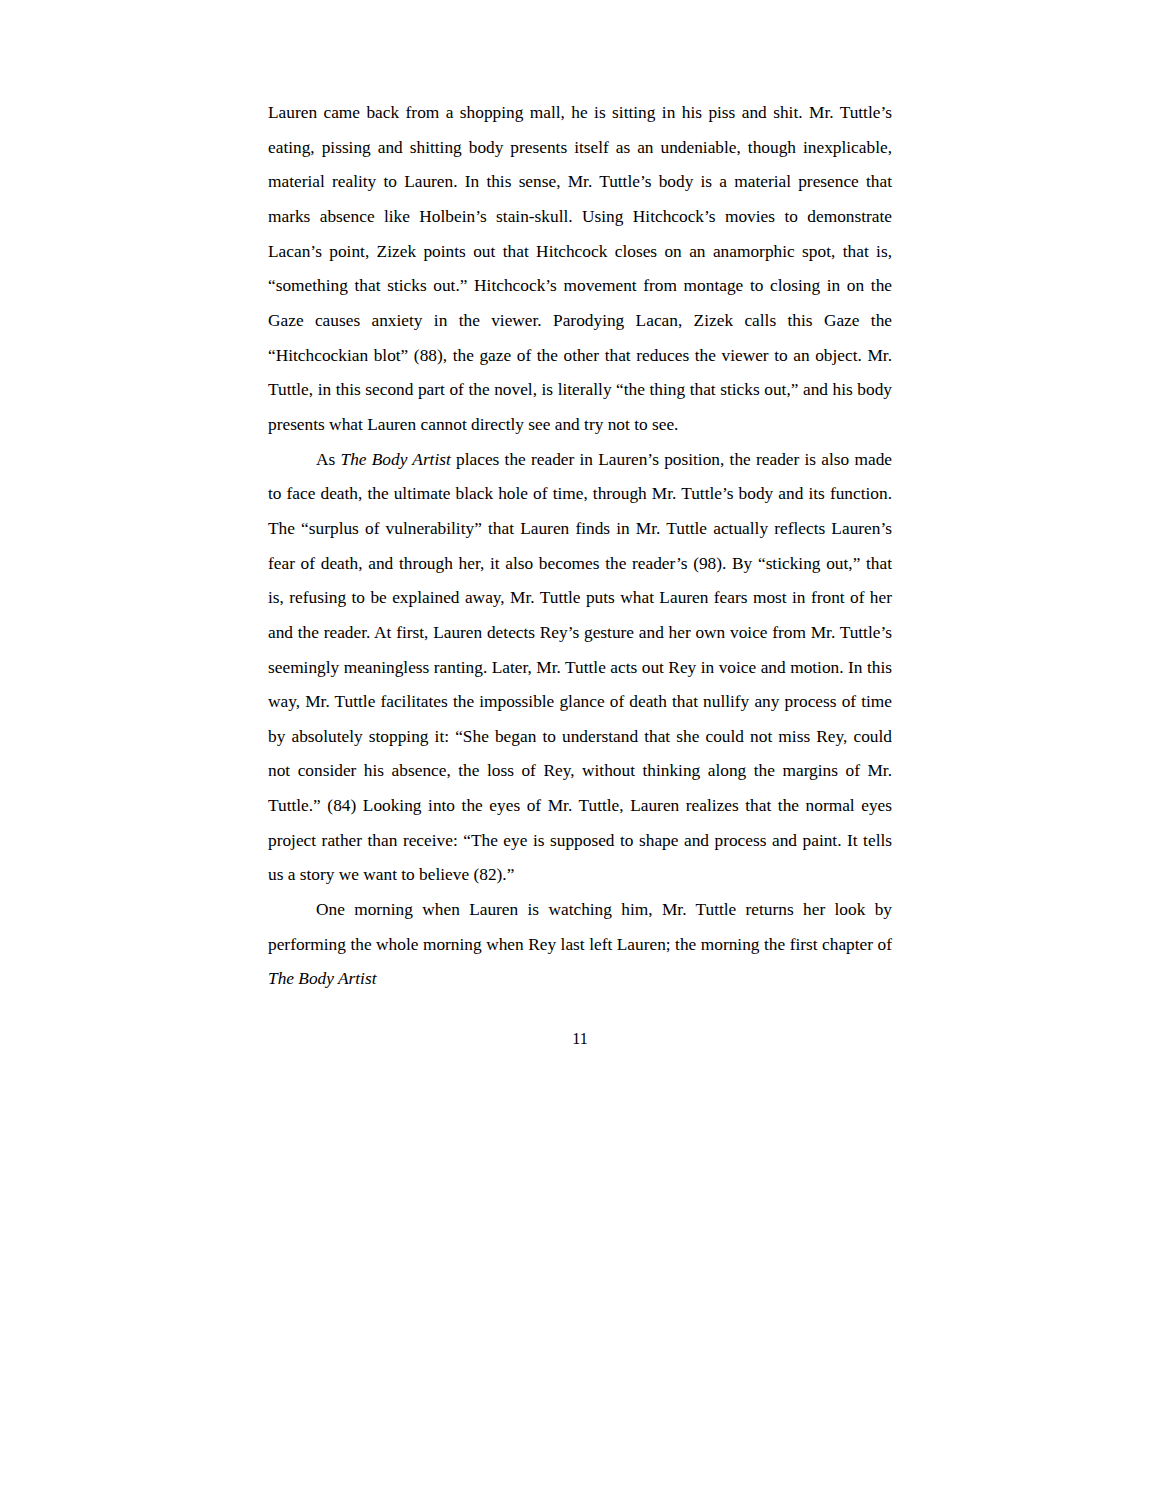Lauren came back from a shopping mall, he is sitting in his piss and shit. Mr. Tuttle’s eating, pissing and shitting body presents itself as an undeniable, though inexplicable, material reality to Lauren. In this sense, Mr. Tuttle’s body is a material presence that marks absence like Holbein’s stain-skull. Using Hitchcock’s movies to demonstrate Lacan’s point, Zizek points out that Hitchcock closes on an anamorphic spot, that is, “something that sticks out.” Hitchcock’s movement from montage to closing in on the Gaze causes anxiety in the viewer. Parodying Lacan, Zizek calls this Gaze the “Hitchcockian blot” (88), the gaze of the other that reduces the viewer to an object. Mr. Tuttle, in this second part of the novel, is literally “the thing that sticks out,” and his body presents what Lauren cannot directly see and try not to see.
As The Body Artist places the reader in Lauren’s position, the reader is also made to face death, the ultimate black hole of time, through Mr. Tuttle’s body and its function. The “surplus of vulnerability” that Lauren finds in Mr. Tuttle actually reflects Lauren’s fear of death, and through her, it also becomes the reader’s (98). By “sticking out,” that is, refusing to be explained away, Mr. Tuttle puts what Lauren fears most in front of her and the reader. At first, Lauren detects Rey’s gesture and her own voice from Mr. Tuttle’s seemingly meaningless ranting. Later, Mr. Tuttle acts out Rey in voice and motion. In this way, Mr. Tuttle facilitates the impossible glance of death that nullify any process of time by absolutely stopping it: “She began to understand that she could not miss Rey, could not consider his absence, the loss of Rey, without thinking along the margins of Mr. Tuttle.” (84) Looking into the eyes of Mr. Tuttle, Lauren realizes that the normal eyes project rather than receive: “The eye is supposed to shape and process and paint. It tells us a story we want to believe (82).”
One morning when Lauren is watching him, Mr. Tuttle returns her look by performing the whole morning when Rey last left Lauren; the morning the first chapter of The Body Artist
11